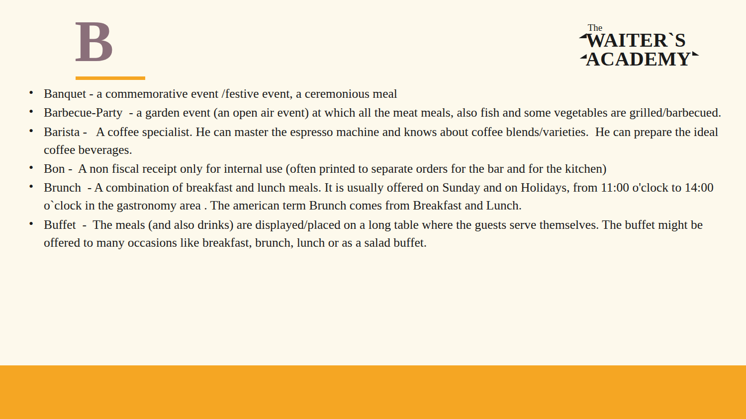B
The WAITER`S ACADEMY
Banquet - a commemorative event /festive event, a ceremonious meal
Barbecue-Party - a garden event (an open air event) at which all the meat meals, also fish and some vegetables are grilled/barbecued.
Barista - A coffee specialist. He can master the espresso machine and knows about coffee blends/varieties. He can prepare the ideal coffee beverages.
Bon - A non fiscal receipt only for internal use (often printed to separate orders for the bar and for the kitchen)
Brunch - A combination of breakfast and lunch meals. It is usually offered on Sunday and on Holidays, from 11:00 o'clock to 14:00 o`clock in the gastronomy area . The american term Brunch comes from Breakfast and Lunch.
Buffet - The meals (and also drinks) are displayed/placed on a long table where the guests serve themselves. The buffet might be offered to many occasions like breakfast, brunch, lunch or as a salad buffet.